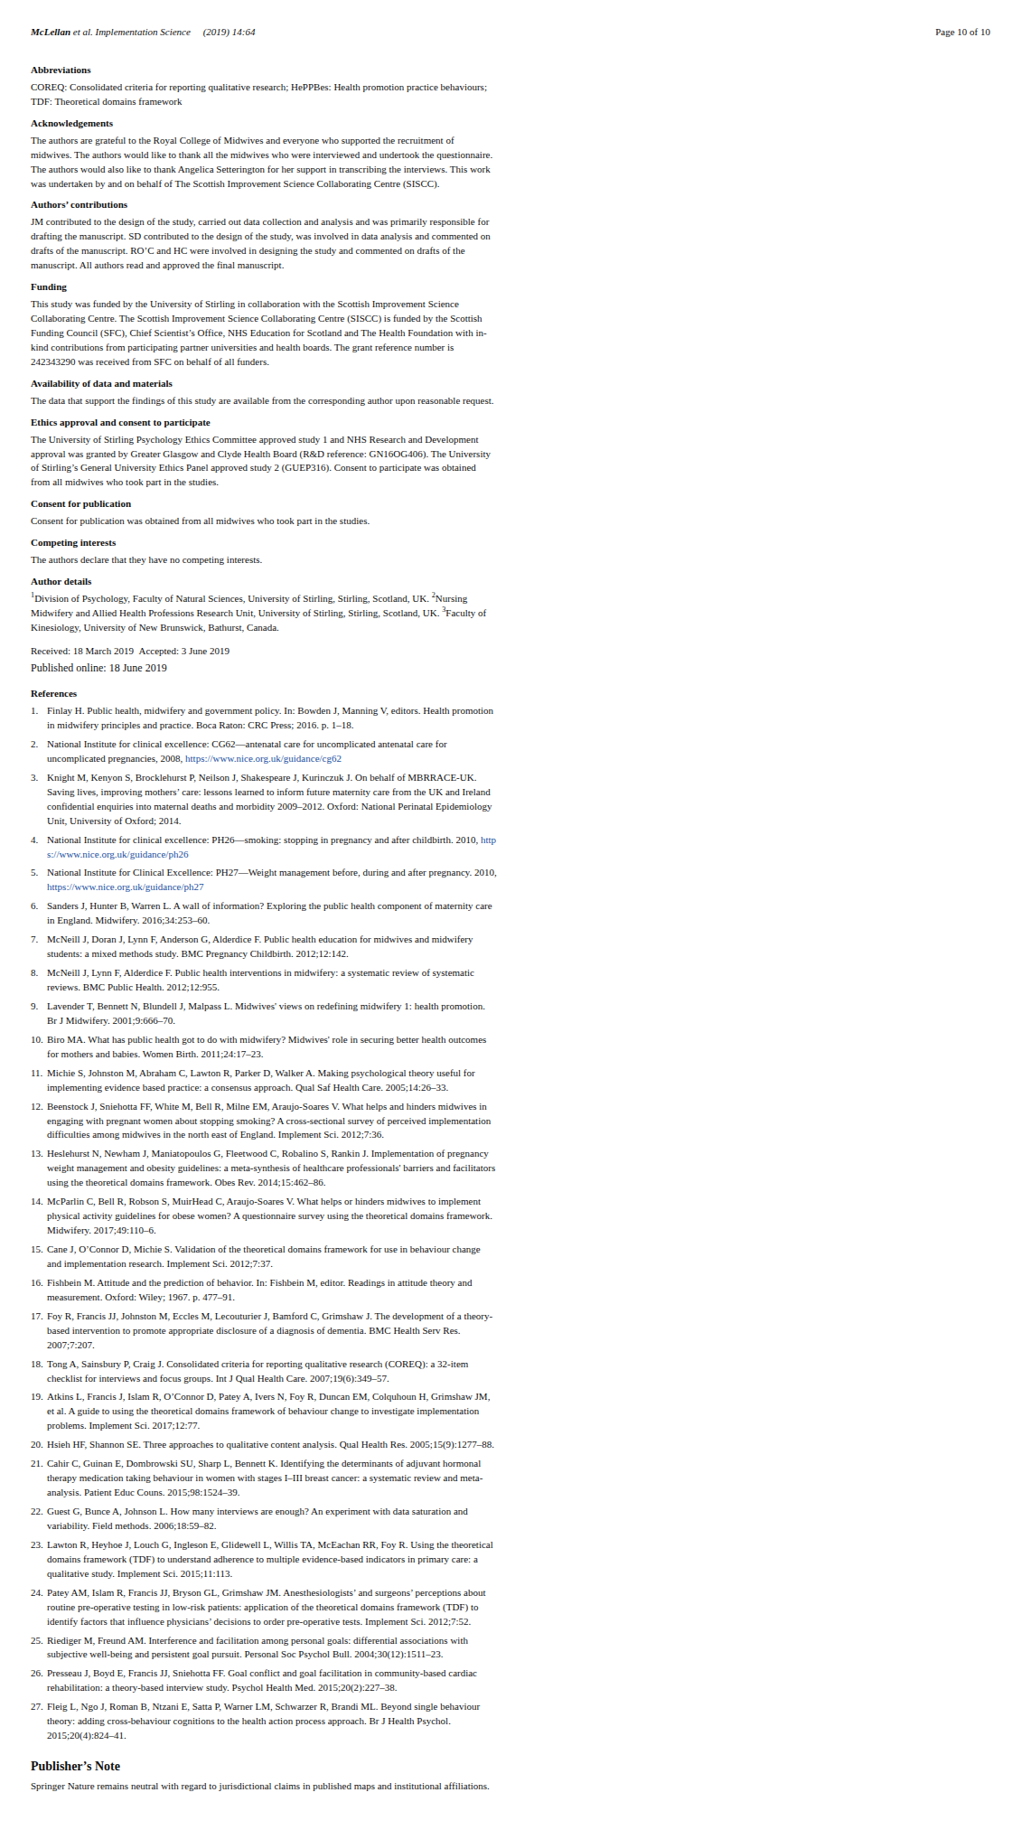McLellan et al. Implementation Science (2019) 14:64
Page 10 of 10
Abbreviations
COREQ: Consolidated criteria for reporting qualitative research; HePPBes: Health promotion practice behaviours; TDF: Theoretical domains framework
Acknowledgements
The authors are grateful to the Royal College of Midwives and everyone who supported the recruitment of midwives. The authors would like to thank all the midwives who were interviewed and undertook the questionnaire. The authors would also like to thank Angelica Setterington for her support in transcribing the interviews. This work was undertaken by and on behalf of The Scottish Improvement Science Collaborating Centre (SISCC).
Authors’ contributions
JM contributed to the design of the study, carried out data collection and analysis and was primarily responsible for drafting the manuscript. SD contributed to the design of the study, was involved in data analysis and commented on drafts of the manuscript. RO’C and HC were involved in designing the study and commented on drafts of the manuscript. All authors read and approved the final manuscript.
Funding
This study was funded by the University of Stirling in collaboration with the Scottish Improvement Science Collaborating Centre. The Scottish Improvement Science Collaborating Centre (SISCC) is funded by the Scottish Funding Council (SFC), Chief Scientist’s Office, NHS Education for Scotland and The Health Foundation with in-kind contributions from participating partner universities and health boards. The grant reference number is 242343290 was received from SFC on behalf of all funders.
Availability of data and materials
The data that support the findings of this study are available from the corresponding author upon reasonable request.
Ethics approval and consent to participate
The University of Stirling Psychology Ethics Committee approved study 1 and NHS Research and Development approval was granted by Greater Glasgow and Clyde Health Board (R&D reference: GN16OG406). The University of Stirling’s General University Ethics Panel approved study 2 (GUEP316). Consent to participate was obtained from all midwives who took part in the studies.
Consent for publication
Consent for publication was obtained from all midwives who took part in the studies.
Competing interests
The authors declare that they have no competing interests.
Author details
1Division of Psychology, Faculty of Natural Sciences, University of Stirling, Stirling, Scotland, UK. 2Nursing Midwifery and Allied Health Professions Research Unit, University of Stirling, Stirling, Scotland, UK. 3Faculty of Kinesiology, University of New Brunswick, Bathurst, Canada.
Received: 18 March 2019 Accepted: 3 June 2019
Published online: 18 June 2019
References
Finlay H. Public health, midwifery and government policy. In: Bowden J, Manning V, editors. Health promotion in midwifery principles and practice. Boca Raton: CRC Press; 2016. p. 1–18.
National Institute for clinical excellence: CG62—antenatal care for uncomplicated antenatal care for uncomplicated pregnancies, 2008, https://www.nice.org.uk/guidance/cg62
Knight M, Kenyon S, Brocklehurst P, Neilson J, Shakespeare J, Kurinczuk J. On behalf of MBRRACE-UK. Saving lives, improving mothers’ care: lessons learned to inform future maternity care from the UK and Ireland confidential enquiries into maternal deaths and morbidity 2009–2012. Oxford: National Perinatal Epidemiology Unit, University of Oxford; 2014.
National Institute for clinical excellence: PH26—smoking: stopping in pregnancy and after childbirth. 2010, https://www.nice.org.uk/guidance/ph26
National Institute for Clinical Excellence: PH27—Weight management before, during and after pregnancy. 2010, https://www.nice.org.uk/guidance/ph27
Sanders J, Hunter B, Warren L. A wall of information? Exploring the public health component of maternity care in England. Midwifery. 2016;34:253–60.
McNeill J, Doran J, Lynn F, Anderson G, Alderdice F. Public health education for midwives and midwifery students: a mixed methods study. BMC Pregnancy Childbirth. 2012;12:142.
McNeill J, Lynn F, Alderdice F. Public health interventions in midwifery: a systematic review of systematic reviews. BMC Public Health. 2012;12:955.
Lavender T, Bennett N, Blundell J, Malpass L. Midwives' views on redefining midwifery 1: health promotion. Br J Midwifery. 2001;9:666–70.
Biro MA. What has public health got to do with midwifery? Midwives' role in securing better health outcomes for mothers and babies. Women Birth. 2011;24:17–23.
Michie S, Johnston M, Abraham C, Lawton R, Parker D, Walker A. Making psychological theory useful for implementing evidence based practice: a consensus approach. Qual Saf Health Care. 2005;14:26–33.
Beenstock J, Sniehotta FF, White M, Bell R, Milne EM, Araujo-Soares V. What helps and hinders midwives in engaging with pregnant women about stopping smoking? A cross-sectional survey of perceived implementation difficulties among midwives in the north east of England. Implement Sci. 2012;7:36.
Heslehurst N, Newham J, Maniatopoulos G, Fleetwood C, Robalino S, Rankin J. Implementation of pregnancy weight management and obesity guidelines: a meta-synthesis of healthcare professionals' barriers and facilitators using the theoretical domains framework. Obes Rev. 2014;15:462–86.
McParlin C, Bell R, Robson S, MuirHead C, Araujo-Soares V. What helps or hinders midwives to implement physical activity guidelines for obese women? A questionnaire survey using the theoretical domains framework. Midwifery. 2017;49:110–6.
Cane J, O’Connor D, Michie S. Validation of the theoretical domains framework for use in behaviour change and implementation research. Implement Sci. 2012;7:37.
Fishbein M. Attitude and the prediction of behavior. In: Fishbein M, editor. Readings in attitude theory and measurement. Oxford: Wiley; 1967. p. 477–91.
Foy R, Francis JJ, Johnston M, Eccles M, Lecouturier J, Bamford C, Grimshaw J. The development of a theory-based intervention to promote appropriate disclosure of a diagnosis of dementia. BMC Health Serv Res. 2007;7:207.
Tong A, Sainsbury P, Craig J. Consolidated criteria for reporting qualitative research (COREQ): a 32-item checklist for interviews and focus groups. Int J Qual Health Care. 2007;19(6):349–57.
Atkins L, Francis J, Islam R, O’Connor D, Patey A, Ivers N, Foy R, Duncan EM, Colquhoun H, Grimshaw JM, et al. A guide to using the theoretical domains framework of behaviour change to investigate implementation problems. Implement Sci. 2017;12:77.
Hsieh HF, Shannon SE. Three approaches to qualitative content analysis. Qual Health Res. 2005;15(9):1277–88.
Cahir C, Guinan E, Dombrowski SU, Sharp L, Bennett K. Identifying the determinants of adjuvant hormonal therapy medication taking behaviour in women with stages I–III breast cancer: a systematic review and meta-analysis. Patient Educ Couns. 2015;98:1524–39.
Guest G, Bunce A, Johnson L. How many interviews are enough? An experiment with data saturation and variability. Field methods. 2006;18:59–82.
Lawton R, Heyhoe J, Louch G, Ingleson E, Glidewell L, Willis TA, McEachan RR, Foy R. Using the theoretical domains framework (TDF) to understand adherence to multiple evidence-based indicators in primary care: a qualitative study. Implement Sci. 2015;11:113.
Patey AM, Islam R, Francis JJ, Bryson GL, Grimshaw JM. Anesthesiologists’ and surgeons’ perceptions about routine pre-operative testing in low-risk patients: application of the theoretical domains framework (TDF) to identify factors that influence physicians’ decisions to order pre-operative tests. Implement Sci. 2012;7:52.
Riediger M, Freund AM. Interference and facilitation among personal goals: differential associations with subjective well-being and persistent goal pursuit. Personal Soc Psychol Bull. 2004;30(12):1511–23.
Presseau J, Boyd E, Francis JJ, Sniehotta FF. Goal conflict and goal facilitation in community-based cardiac rehabilitation: a theory-based interview study. Psychol Health Med. 2015;20(2):227–38.
Fleig L, Ngo J, Roman B, Ntzani E, Satta P, Warner LM, Schwarzer R, Brandi ML. Beyond single behaviour theory: adding cross-behaviour cognitions to the health action process approach. Br J Health Psychol. 2015;20(4):824–41.
Publisher’s Note
Springer Nature remains neutral with regard to jurisdictional claims in published maps and institutional affiliations.